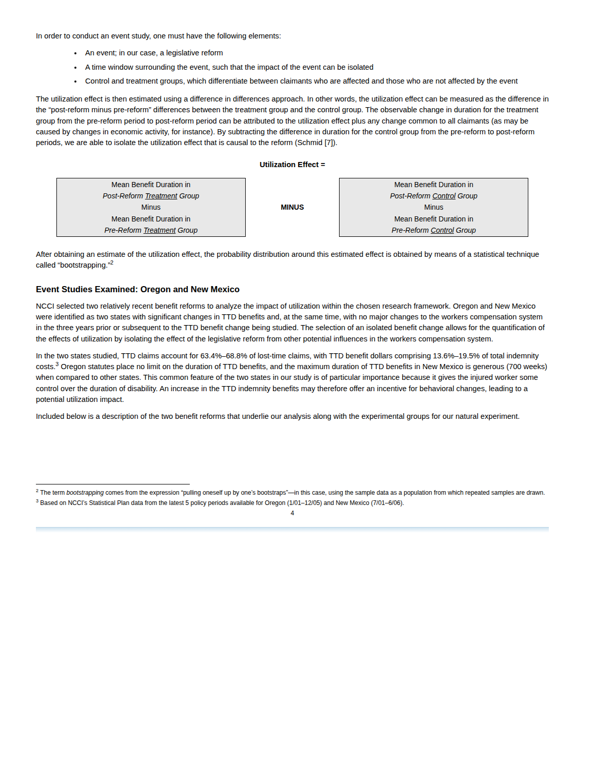In order to conduct an event study, one must have the following elements:
An event; in our case, a legislative reform
A time window surrounding the event, such that the impact of the event can be isolated
Control and treatment groups, which differentiate between claimants who are affected and those who are not affected by the event
The utilization effect is then estimated using a difference in differences approach. In other words, the utilization effect can be measured as the difference in the “post-reform minus pre-reform” differences between the treatment group and the control group. The observable change in duration for the treatment group from the pre-reform period to post-reform period can be attributed to the utilization effect plus any change common to all claimants (as may be caused by changes in economic activity, for instance). By subtracting the difference in duration for the control group from the pre-reform to post-reform periods, we are able to isolate the utilization effect that is causal to the reform (Schmid [7]).
Utilization Effect =
| Mean Benefit Duration in Post-Reform Treatment Group Minus Mean Benefit Duration in Pre-Reform Treatment Group | MINUS | Mean Benefit Duration in Post-Reform Control Group Minus Mean Benefit Duration in Pre-Reform Control Group |
After obtaining an estimate of the utilization effect, the probability distribution around this estimated effect is obtained by means of a statistical technique called “bootstrapping.”2
Event Studies Examined: Oregon and New Mexico
NCCI selected two relatively recent benefit reforms to analyze the impact of utilization within the chosen research framework. Oregon and New Mexico were identified as two states with significant changes in TTD benefits and, at the same time, with no major changes to the workers compensation system in the three years prior or subsequent to the TTD benefit change being studied. The selection of an isolated benefit change allows for the quantification of the effects of utilization by isolating the effect of the legislative reform from other potential influences in the workers compensation system.
In the two states studied, TTD claims account for 63.4%–68.8% of lost-time claims, with TTD benefit dollars comprising 13.6%–19.5% of total indemnity costs.3 Oregon statutes place no limit on the duration of TTD benefits, and the maximum duration of TTD benefits in New Mexico is generous (700 weeks) when compared to other states. This common feature of the two states in our study is of particular importance because it gives the injured worker some control over the duration of disability. An increase in the TTD indemnity benefits may therefore offer an incentive for behavioral changes, leading to a potential utilization impact.
Included below is a description of the two benefit reforms that underlie our analysis along with the experimental groups for our natural experiment.
2 The term bootstrapping comes from the expression “pulling oneself up by one’s bootstraps”—in this case, using the sample data as a population from which repeated samples are drawn.
3 Based on NCCI’s Statistical Plan data from the latest 5 policy periods available for Oregon (1/01–12/05) and New Mexico (7/01–6/06).
4